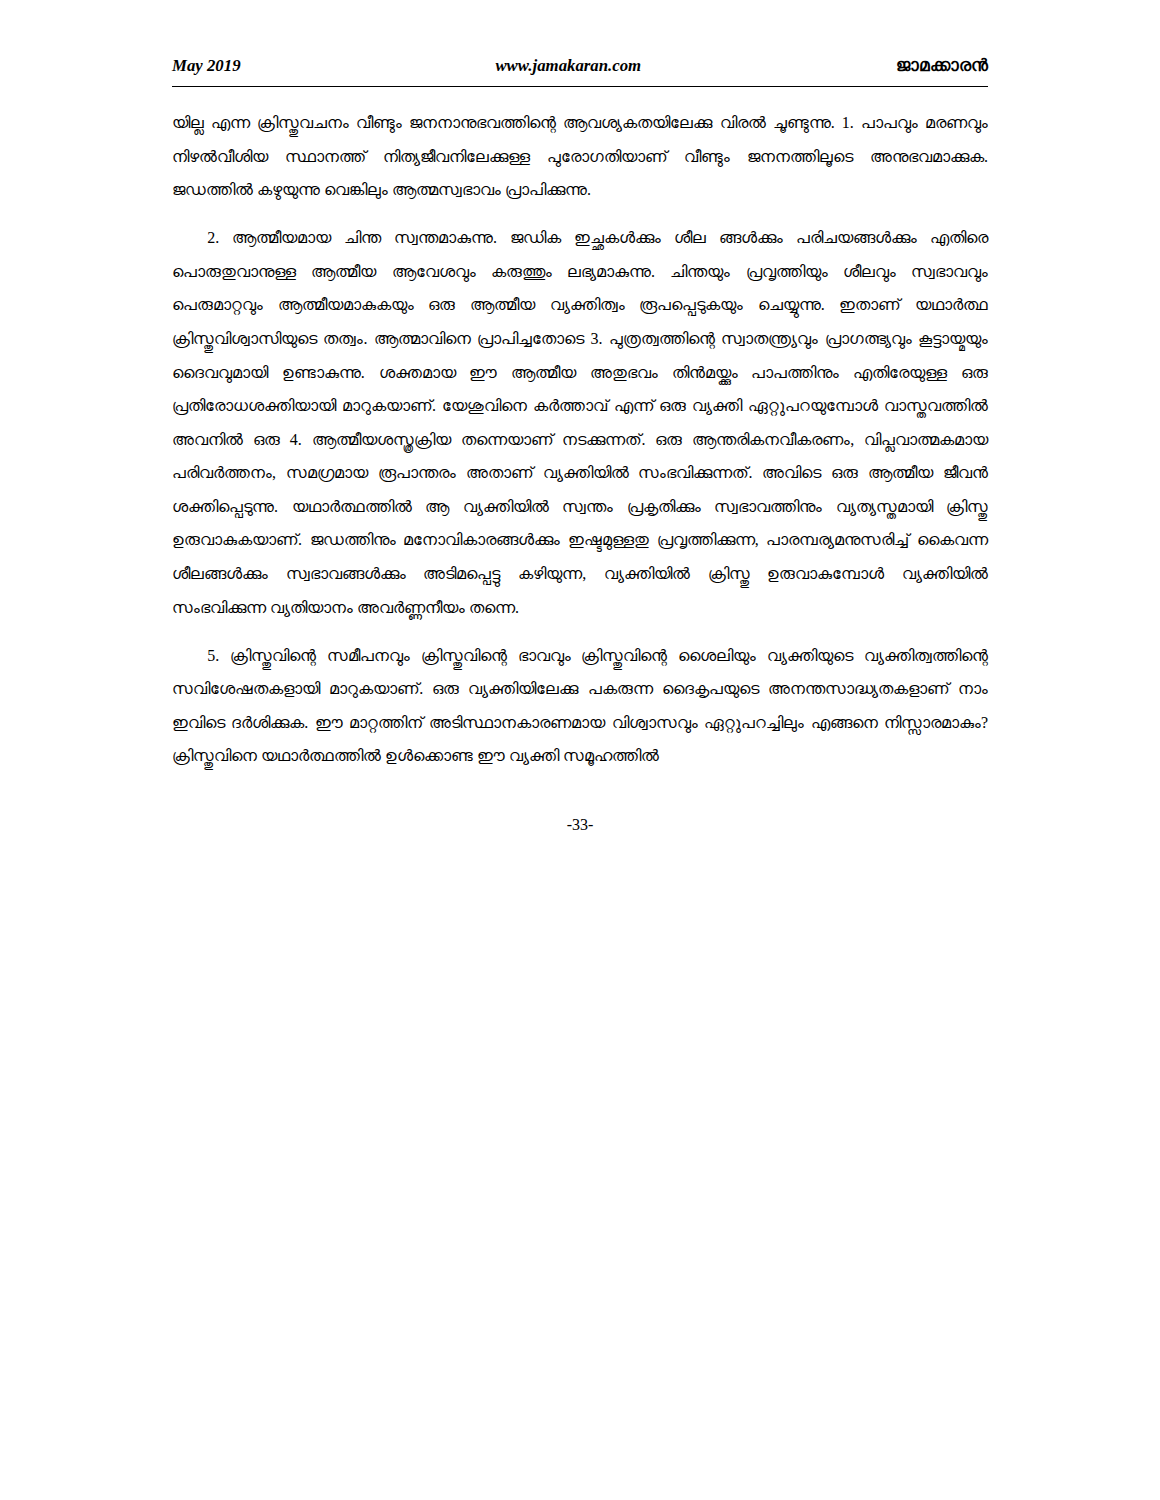May 2019 www.jamakaran.com ജാമക്കാരൻ
യില്ല എന്ന ക്രിസ്തുവചനം വീണ്ടും ജനനാനുഭവത്തിന്റെ ആവശ്യകതയിലേക്കു വിരൽ ചൂണ്ടുന്നു. 1. പാപവും മരണവും നിഴൽവീശിയ സ്ഥാനത്ത് നിത്യജീവനിലേക്കുള്ള പുരോഗതിയാണ് വീണ്ടും ജനനത്തിലൂടെ അനുഭവമാക്കുക. ജഡത്തിൽ കഴുയുന്നു വെങ്കിലും ആത്മസ്വഭാവം പ്രാപിക്കുന്നു.
2. ആത്മീയമായ ചിന്ത സ്വന്തമാകുന്നു. ജഡിക ഇച്ഛകൾക്കും ശീല ങ്ങൾക്കും പരിചയങ്ങൾക്കും എതിരെ പൊരുതുവാനുള്ള ആത്മീയ ആവേശവും കരുത്തും ലഭ്യമാകുന്നു. ചിന്തയും പ്രവൃത്തിയും ശീലവും സ്വഭാവവും പെരുമാറ്റവും ആത്മീയമാകുകയും ഒരു ആത്മീയ വ്യക്തിത്വം രൂപപ്പെടുകയും ചെയ്യുന്നു. ഇതാണ് യഥാർത്ഥ ക്രിസ്തുവിശ്വാസിയുടെ തത്വം. ആത്മാവിനെ പ്രാപിച്ചതോടെ 3. പുത്രത്വത്തിന്റെ സ്വാതന്ത്ര്യവും പ്രാഗത്ഭ്യവും കൂട്ടായ്മയും ദൈവവുമായി ഉണ്ടാകുന്നു. ശക്തമായ ഈ ആത്മീയ അതുഭവം തിൻമയ്ക്കും പാപത്തിനും എതിരേയുള്ള ഒരു പ്രതിരോധശക്തിയായി മാറുകയാണ്. യേശുവിനെ കർത്താവ് എന്ന് ഒരു വ്യക്തി ഏറ്റുപറയുമ്പോൾ വാസ്തവത്തിൽ അവനിൽ ഒരു 4. ആത്മീയശസ്ത്രക്രിയ തന്നെയാണ് നടക്കുന്നത്. ഒരു ആന്തരികനവീകരണം, വിപ്ലവാത്മകമായ പരിവർത്തനം, സമഗ്രമായ രൂപാന്തരം അതാണ് വ്യക്തിയിൽ സംഭവിക്കുന്നത്. അവിടെ ഒരു ആത്മീയ ജീവൻ ശക്തിപ്പെടുന്നു. യഥാർത്ഥത്തിൽ ആ വ്യക്തിയിൽ സ്വന്തം പ്രകൃതിക്കും സ്വഭാവത്തിനും വ്യത്യസ്തമായി ക്രിസ്തു ഉരുവാകുകയാണ്. ജഡത്തിനും മനോവികാരങ്ങൾക്കും ഇഷ്ടമുള്ളതു പ്രവൃത്തിക്കുന്ന, പാരമ്പര്യമനുസരിച്ച് കൈവന്ന ശീലങ്ങൾക്കും സ്വഭാവങ്ങൾക്കും അടിമപ്പെട്ടു കഴിയുന്ന, വ്യക്തിയിൽ ക്രിസ്തു ഉരുവാകുമ്പോൾ വ്യക്തിയിൽ സംഭവിക്കുന്ന വ്യതിയാനം അവർണ്ണനീയം തന്നെ.
5. ക്രിസ്തുവിന്റെ സമീപനവും ക്രിസ്തുവിന്റെ ഭാവവും ക്രിസ്തുവിന്റെ ശൈലിയും വ്യക്തിയുടെ വ്യക്തിത്വത്തിന്റെ സവിശേഷതകളായി മാറുകയാണ്. ഒരു വ്യക്തിയിലേക്കു പകരുന്ന ദൈകൃപയുടെ അനന്തസാദ്ധ്യതകളാണ് നാം ഇവിടെ ദർശിക്കുക. ഈ മാറ്റത്തിന് അടിസ്ഥാനകാരണമായ വിശ്വാസവും ഏറ്റുപറച്ചിലും എങ്ങനെ നിസ്സാരമാകും? ക്രിസ്തുവിനെ യഥാർത്ഥത്തിൽ ഉൾക്കൊണ്ട ഈ വ്യക്തി സമൂഹത്തിൽ
-33-